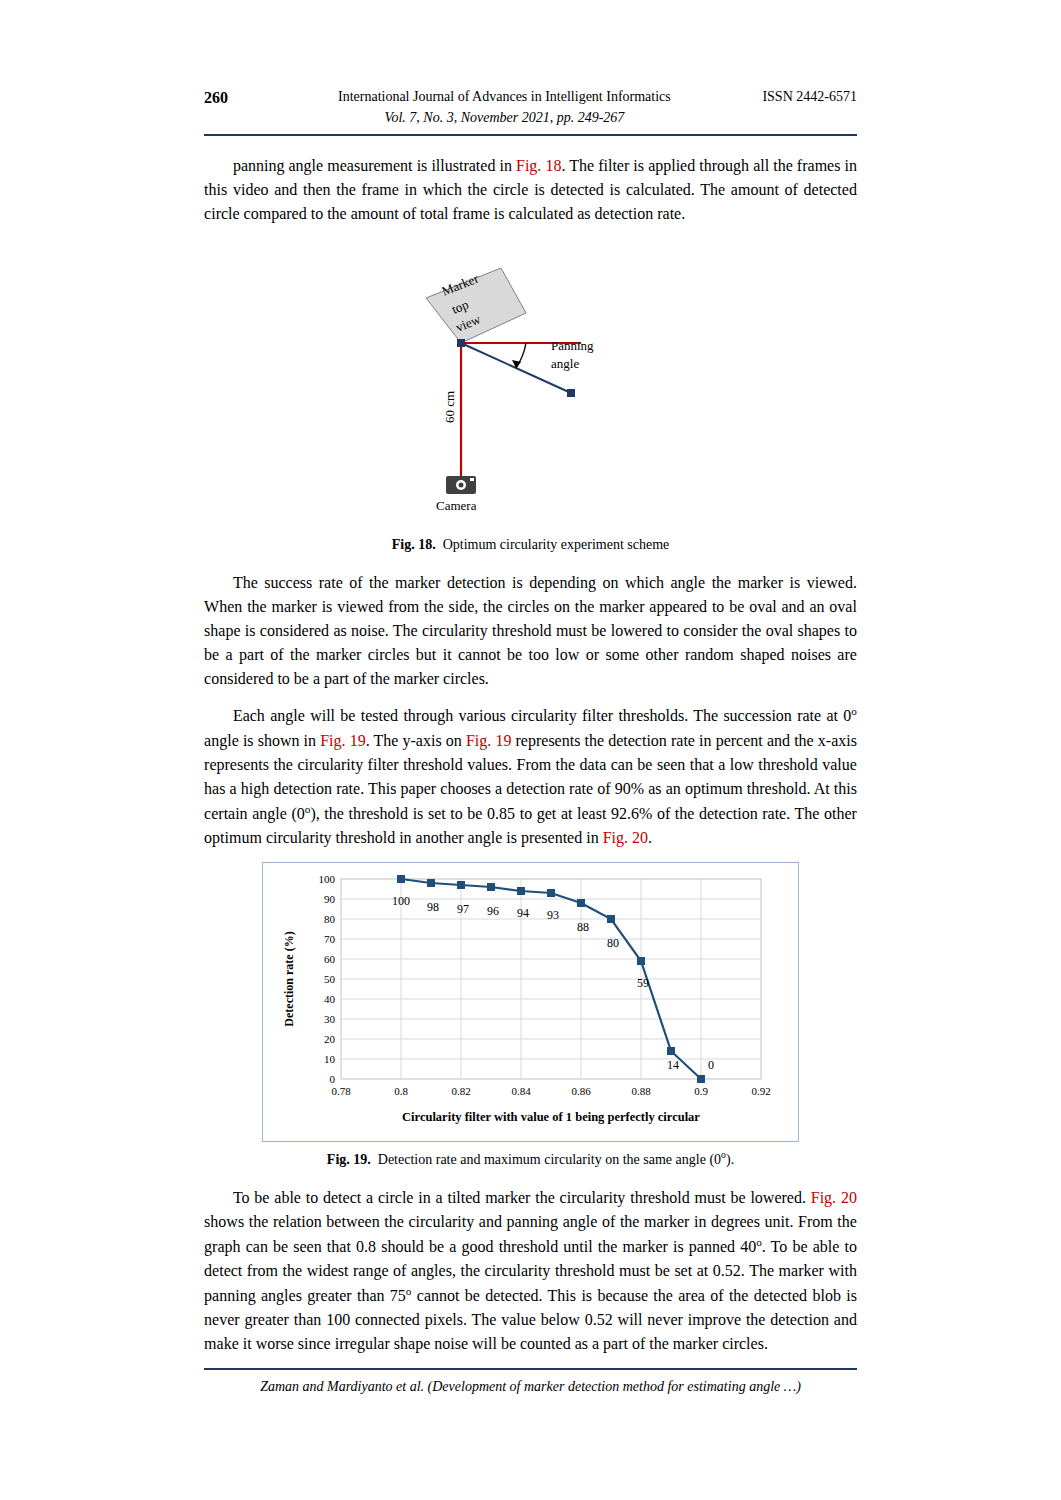260
International Journal of Advances in Intelligent Informatics
Vol. 7, No. 3, November 2021, pp. 249-267
ISSN 2442-6571
panning angle measurement is illustrated in Fig. 18. The filter is applied through all the frames in this video and then the frame in which the circle is detected is calculated. The amount of detected circle compared to the amount of total frame is calculated as detection rate.
Marker top view Panning angle 60 cm Camera
Fig. 18. Optimum circularity experiment scheme
The success rate of the marker detection is depending on which angle the marker is viewed. When the marker is viewed from the side, the circles on the marker appeared to be oval and an oval shape is considered as noise. The circularity threshold must be lowered to consider the oval shapes to be a part of the marker circles but it cannot be too low or some other random shaped noises are considered to be a part of the marker circles.
Each angle will be tested through various circularity filter thresholds. The succession rate at 0o angle is shown in Fig. 19. The y-axis on Fig. 19 represents the detection rate in percent and the x-axis represents the circularity filter threshold values. From the data can be seen that a low threshold value has a high detection rate. This paper chooses a detection rate of 90% as an optimum threshold. At this certain angle (0o), the threshold is set to be 0.85 to get at least 92.6% of the detection rate. The other optimum circularity threshold in another angle is presented in Fig. 20.
100 90 80 70 60 50 40 30 20 10 0 0.78 0.8 0.82 0.84 0.86 0.88 0.9 0.92 100 98 97 96 94 93 88 80 59 14 0 Detection rate (%) Circularity filter with value of 1 being perfectly circular
Fig. 19. Detection rate and maximum circularity on the same angle (0o).
To be able to detect a circle in a tilted marker the circularity threshold must be lowered. Fig. 20 shows the relation between the circularity and panning angle of the marker in degrees unit. From the graph can be seen that 0.8 should be a good threshold until the marker is panned 40o. To be able to detect from the widest range of angles, the circularity threshold must be set at 0.52. The marker with panning angles greater than 75o cannot be detected. This is because the area of the detected blob is never greater than 100 connected pixels. The value below 0.52 will never improve the detection and make it worse since irregular shape noise will be counted as a part of the marker circles.
Zaman and Mardiyanto et al. (Development of marker detection method for estimating angle …)